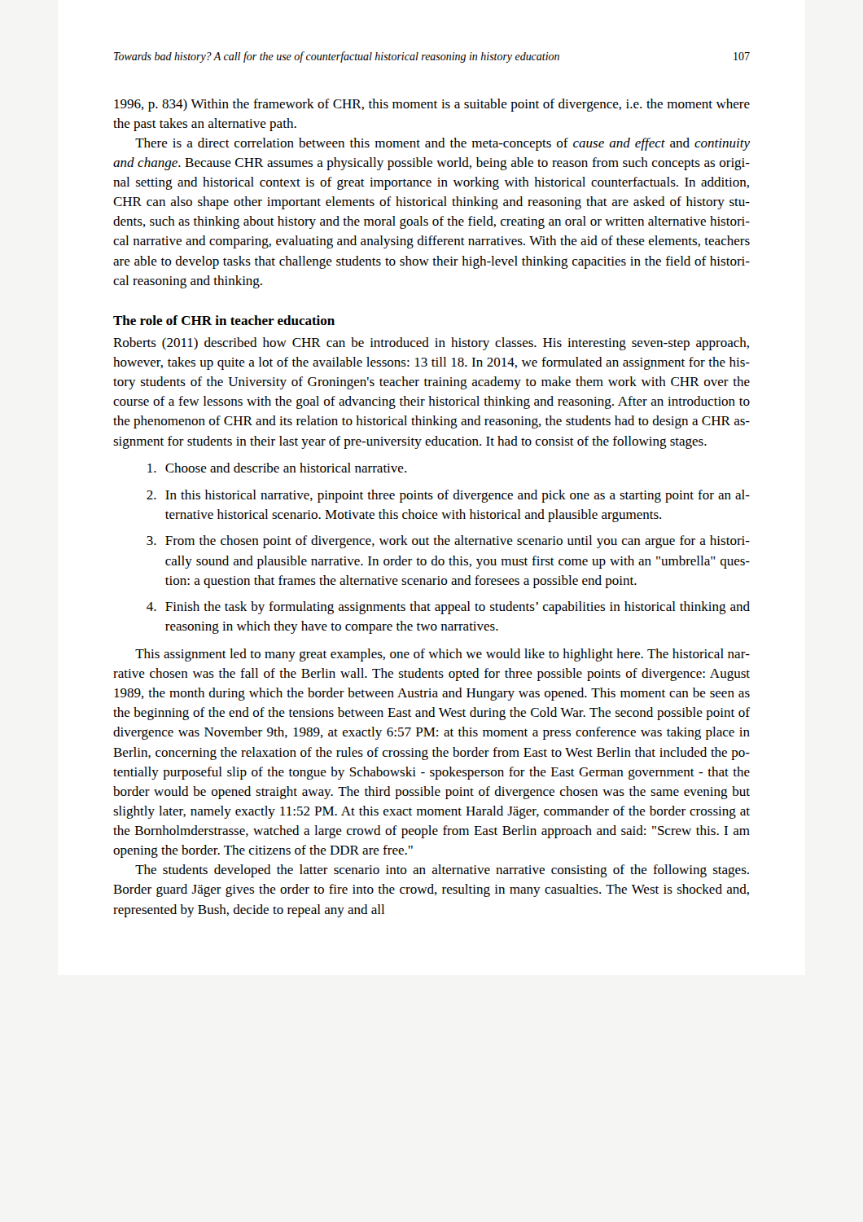Towards bad history? A call for the use of counterfactual historical reasoning in history education 107
1996, p. 834) Within the framework of CHR, this moment is a suitable point of divergence, i.e. the moment where the past takes an alternative path.
There is a direct correlation between this moment and the meta-concepts of cause and effect and continuity and change. Because CHR assumes a physically possible world, being able to reason from such concepts as original setting and historical context is of great importance in working with historical counterfactuals. In addition, CHR can also shape other important elements of historical thinking and reasoning that are asked of history students, such as thinking about history and the moral goals of the field, creating an oral or written alternative historical narrative and comparing, evaluating and analysing different narratives. With the aid of these elements, teachers are able to develop tasks that challenge students to show their high-level thinking capacities in the field of historical reasoning and thinking.
The role of CHR in teacher education
Roberts (2011) described how CHR can be introduced in history classes. His interesting seven-step approach, however, takes up quite a lot of the available lessons: 13 till 18. In 2014, we formulated an assignment for the history students of the University of Groningen's teacher training academy to make them work with CHR over the course of a few lessons with the goal of advancing their historical thinking and reasoning. After an introduction to the phenomenon of CHR and its relation to historical thinking and reasoning, the students had to design a CHR assignment for students in their last year of pre-university education. It had to consist of the following stages.
Choose and describe an historical narrative.
In this historical narrative, pinpoint three points of divergence and pick one as a starting point for an alternative historical scenario. Motivate this choice with historical and plausible arguments.
From the chosen point of divergence, work out the alternative scenario until you can argue for a historically sound and plausible narrative. In order to do this, you must first come up with an "umbrella" question: a question that frames the alternative scenario and foresees a possible end point.
Finish the task by formulating assignments that appeal to students’ capabilities in historical thinking and reasoning in which they have to compare the two narratives.
This assignment led to many great examples, one of which we would like to highlight here. The historical narrative chosen was the fall of the Berlin wall. The students opted for three possible points of divergence: August 1989, the month during which the border between Austria and Hungary was opened. This moment can be seen as the beginning of the end of the tensions between East and West during the Cold War. The second possible point of divergence was November 9th, 1989, at exactly 6:57 PM: at this moment a press conference was taking place in Berlin, concerning the relaxation of the rules of crossing the border from East to West Berlin that included the potentially purposeful slip of the tongue by Schabowski - spokesperson for the East German government - that the border would be opened straight away. The third possible point of divergence chosen was the same evening but slightly later, namely exactly 11:52 PM. At this exact moment Harald Jäger, commander of the border crossing at the Bornholmderstrasse, watched a large crowd of people from East Berlin approach and said: "Screw this. I am opening the border. The citizens of the DDR are free."
The students developed the latter scenario into an alternative narrative consisting of the following stages. Border guard Jäger gives the order to fire into the crowd, resulting in many casualties. The West is shocked and, represented by Bush, decide to repeal any and all